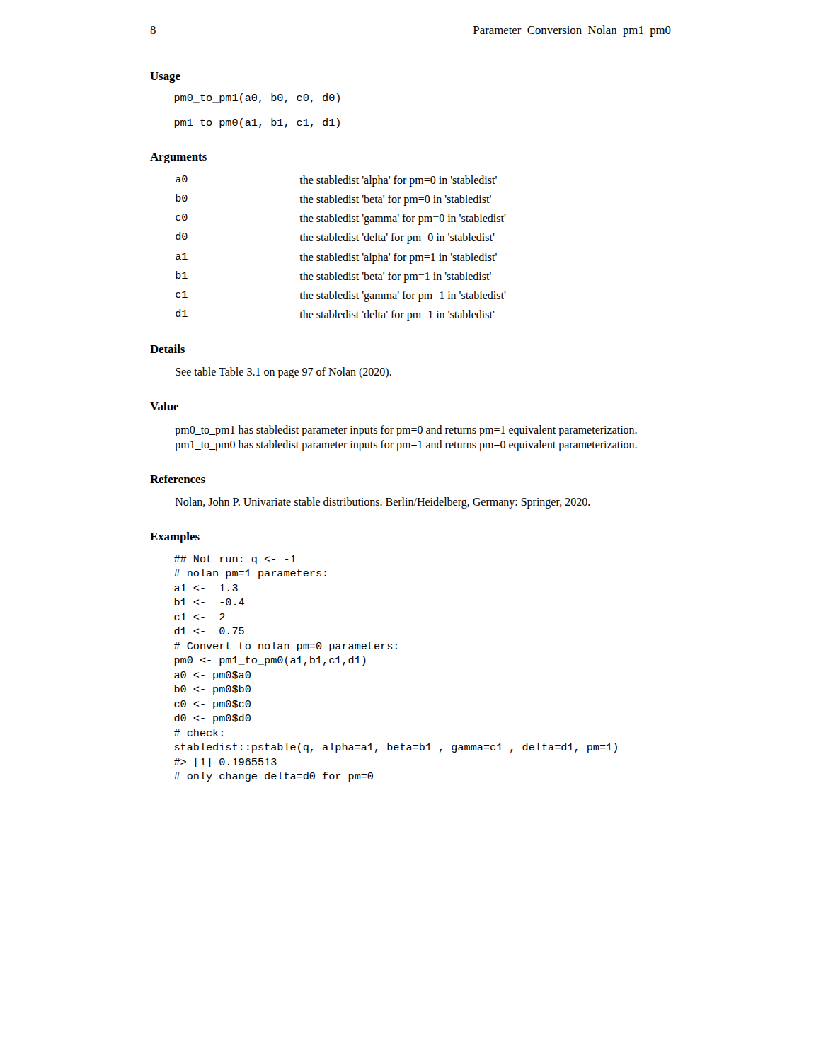8 Parameter_Conversion_Nolan_pm1_pm0
Usage
pm0_to_pm1(a0, b0, c0, d0)
pm1_to_pm0(a1, b1, c1, d1)
Arguments
a0
the stabledist 'alpha' for pm=0 in 'stabledist'
b0
the stabledist 'beta' for pm=0 in 'stabledist'
c0
the stabledist 'gamma' for pm=0 in 'stabledist'
d0
the stabledist 'delta' for pm=0 in 'stabledist'
a1
the stabledist 'alpha' for pm=1 in 'stabledist'
b1
the stabledist 'beta' for pm=1 in 'stabledist'
c1
the stabledist 'gamma' for pm=1 in 'stabledist'
d1
the stabledist 'delta' for pm=1 in 'stabledist'
Details
See table Table 3.1 on page 97 of Nolan (2020).
Value
pm0_to_pm1 has stabledist parameter inputs for pm=0 and returns pm=1 equivalent parameterization. pm1_to_pm0 has stabledist parameter inputs for pm=1 and returns pm=0 equivalent parameterization.
References
Nolan, John P. Univariate stable distributions. Berlin/Heidelberg, Germany: Springer, 2020.
Examples
## Not run: q <- -1
# nolan pm=1 parameters:
a1 <-  1.3
b1 <-  -0.4
c1 <-  2
d1 <-  0.75
# Convert to nolan pm=0 parameters:
pm0 <- pm1_to_pm0(a1,b1,c1,d1)
a0 <- pm0$a0
b0 <- pm0$b0
c0 <- pm0$c0
d0 <- pm0$d0
# check:
stabledist::pstable(q, alpha=a1, beta=b1 , gamma=c1 , delta=d1, pm=1)
#> [1] 0.1965513
# only change delta=d0 for pm=0